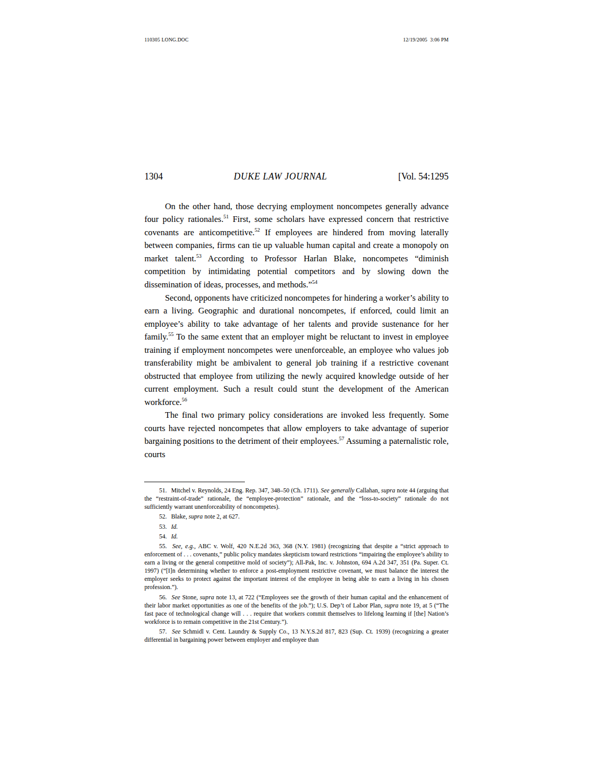110305 LONG.DOC 12/19/2005 3:06 PM
1304 DUKE LAW JOURNAL [Vol. 54:1295
On the other hand, those decrying employment noncompetes generally advance four policy rationales.51 First, some scholars have expressed concern that restrictive covenants are anticompetitive.52 If employees are hindered from moving laterally between companies, firms can tie up valuable human capital and create a monopoly on market talent.53 According to Professor Harlan Blake, noncompetes “diminish competition by intimidating potential competitors and by slowing down the dissemination of ideas, processes, and methods.”54
Second, opponents have criticized noncompetes for hindering a worker’s ability to earn a living. Geographic and durational noncompetes, if enforced, could limit an employee’s ability to take advantage of her talents and provide sustenance for her family.55 To the same extent that an employer might be reluctant to invest in employee training if employment noncompetes were unenforceable, an employee who values job transferability might be ambivalent to general job training if a restrictive covenant obstructed that employee from utilizing the newly acquired knowledge outside of her current employment. Such a result could stunt the development of the American workforce.56
The final two primary policy considerations are invoked less frequently. Some courts have rejected noncompetes that allow employers to take advantage of superior bargaining positions to the detriment of their employees.57 Assuming a paternalistic role, courts
51. Mitchel v. Reynolds, 24 Eng. Rep. 347, 348–50 (Ch. 1711). See generally Callahan, supra note 44 (arguing that the “restraint-of-trade” rationale, the “employee-protection” rationale, and the “loss-to-society” rationale do not sufficiently warrant unenforceability of noncompetes).
52. Blake, supra note 2, at 627.
53. Id.
54. Id.
55. See, e.g., ABC v. Wolf, 420 N.E.2d 363, 368 (N.Y. 1981) (recognizing that despite a “strict approach to enforcement of . . . covenants,” public policy mandates skepticism toward restrictions “impairing the employee’s ability to earn a living or the general competitive mold of society”); All-Pak, Inc. v. Johnston, 694 A.2d 347, 351 (Pa. Super. Ct. 1997) (“[I]n determining whether to enforce a post-employment restrictive covenant, we must balance the interest the employer seeks to protect against the important interest of the employee in being able to earn a living in his chosen profession.”).
56. See Stone, supra note 13, at 722 (“Employees see the growth of their human capital and the enhancement of their labor market opportunities as one of the benefits of the job.”); U.S. Dep’t of Labor Plan, supra note 19, at 5 (“The fast pace of technological change will . . . require that workers commit themselves to lifelong learning if [the] Nation’s workforce is to remain competitive in the 21st Century.”).
57. See Schmidl v. Cent. Laundry & Supply Co., 13 N.Y.S.2d 817, 823 (Sup. Ct. 1939) (recognizing a greater differential in bargaining power between employer and employee than